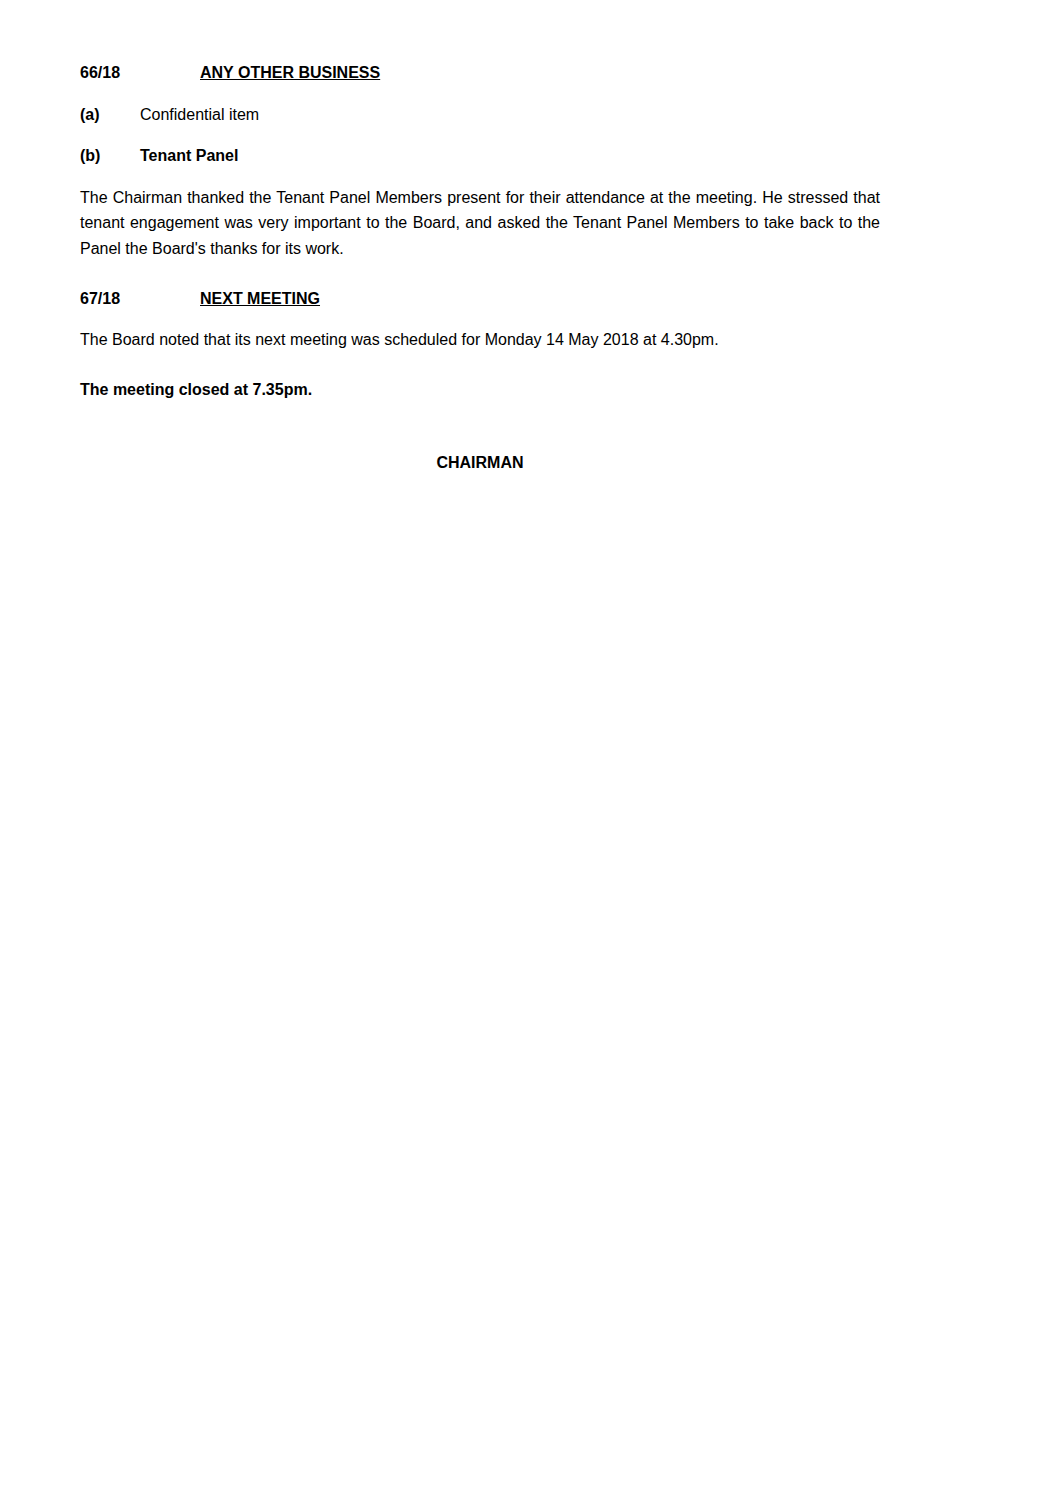66/18 ANY OTHER BUSINESS
(a) Confidential item
(b) Tenant Panel
The Chairman thanked the Tenant Panel Members present for their attendance at the meeting. He stressed that tenant engagement was very important to the Board, and asked the Tenant Panel Members to take back to the Panel the Board's thanks for its work.
67/18 NEXT MEETING
The Board noted that its next meeting was scheduled for Monday 14 May 2018 at 4.30pm.
The meeting closed at 7.35pm.
CHAIRMAN